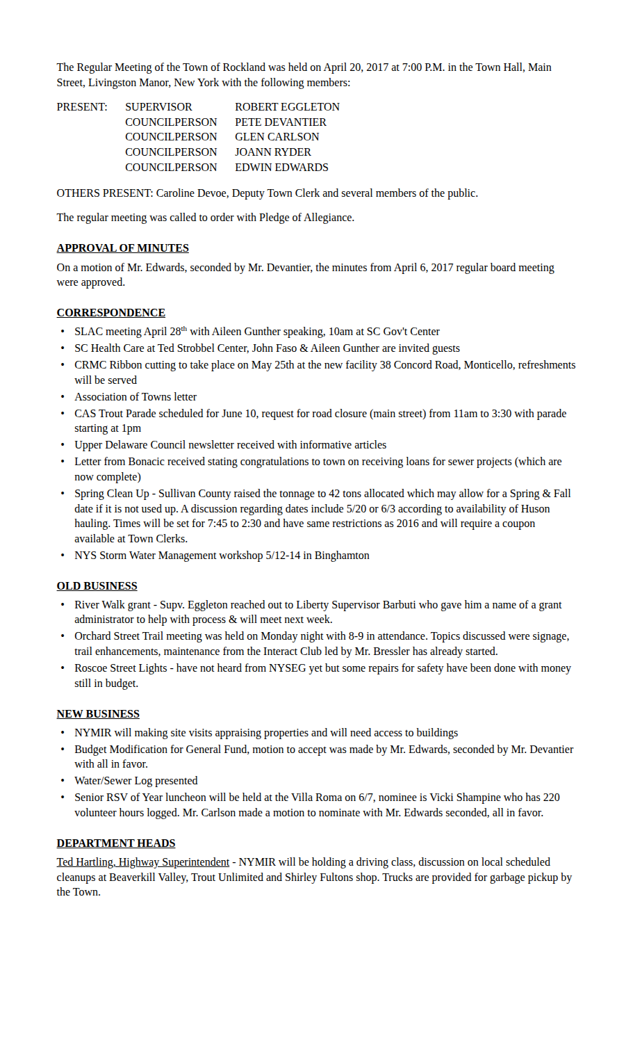The Regular Meeting of the Town of Rockland was held on April 20, 2017 at 7:00 P.M. in the Town Hall, Main Street, Livingston Manor, New York with the following members:
| PRESENT: | SUPERVISOR | ROBERT EGGLETON |
| | COUNCILPERSON | PETE DEVANTIER |
| | COUNCILPERSON | GLEN CARLSON |
| | COUNCILPERSON | JOANN RYDER |
| | COUNCILPERSON | EDWIN EDWARDS |
OTHERS PRESENT: Caroline Devoe, Deputy Town Clerk and several members of the public.
The regular meeting was called to order with Pledge of Allegiance.
APPROVAL OF MINUTES
On a motion of Mr. Edwards, seconded by Mr. Devantier, the minutes from April 6, 2017 regular board meeting were approved.
CORRESPONDENCE
SLAC meeting April 28th with Aileen Gunther speaking, 10am at SC Gov't Center
SC Health Care at Ted Strobbel Center, John Faso & Aileen Gunther are invited guests
CRMC Ribbon cutting to take place on May 25th at the new facility 38 Concord Road, Monticello, refreshments will be served
Association of Towns letter
CAS Trout Parade scheduled for June 10, request for road closure (main street) from 11am to 3:30 with parade starting at 1pm
Upper Delaware Council newsletter received with informative articles
Letter from Bonacic received stating congratulations to town on receiving loans for sewer projects (which are now complete)
Spring Clean Up - Sullivan County raised the tonnage to 42 tons allocated which may allow for a Spring & Fall date if it is not used up. A discussion regarding dates include 5/20 or 6/3 according to availability of Huson hauling. Times will be set for 7:45 to 2:30 and have same restrictions as 2016 and will require a coupon available at Town Clerks.
NYS Storm Water Management workshop 5/12-14 in Binghamton
OLD BUSINESS
River Walk grant - Supv. Eggleton reached out to Liberty Supervisor Barbuti who gave him a name of a grant administrator to help with process & will meet next week.
Orchard Street Trail meeting was held on Monday night with 8-9 in attendance. Topics discussed were signage, trail enhancements, maintenance from the Interact Club led by Mr. Bressler has already started.
Roscoe Street Lights - have not heard from NYSEG yet but some repairs for safety have been done with money still in budget.
NEW BUSINESS
NYMIR will making site visits appraising properties and will need access to buildings
Budget Modification for General Fund, motion to accept was made by Mr. Edwards, seconded by Mr. Devantier with all in favor.
Water/Sewer Log presented
Senior RSV of Year luncheon will be held at the Villa Roma on 6/7, nominee is Vicki Shampine who has 220 volunteer hours logged. Mr. Carlson made a motion to nominate with Mr. Edwards seconded, all in favor.
DEPARTMENT HEADS
Ted Hartling, Highway Superintendent - NYMIR will be holding a driving class, discussion on local scheduled cleanups at Beaverkill Valley, Trout Unlimited and Shirley Fultons shop. Trucks are provided for garbage pickup by the Town.